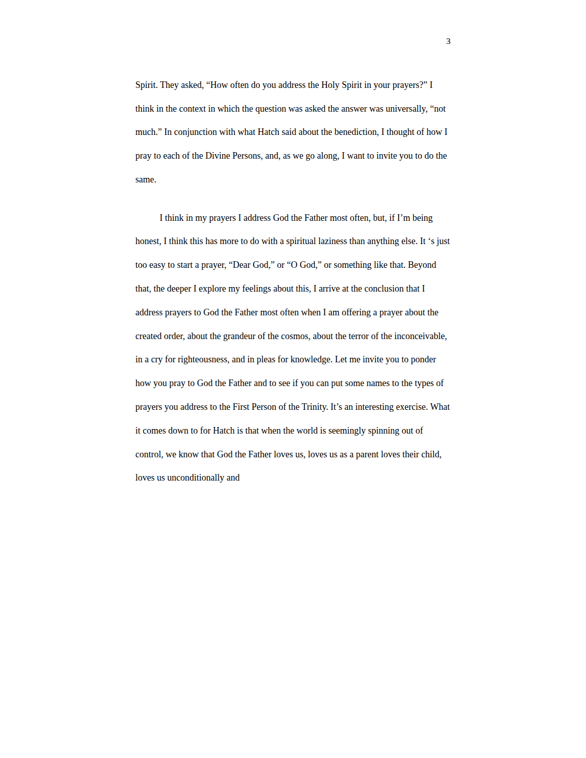3
Spirit. They asked, “How often do you address the Holy Spirit in your prayers?” I think in the context in which the question was asked the answer was universally, “not much.” In conjunction with what Hatch said about the benediction, I thought of how I pray to each of the Divine Persons, and, as we go along, I want to invite you to do the same.
I think in my prayers I address God the Father most often, but, if I’m being honest, I think this has more to do with a spiritual laziness than anything else. It ‘s just too easy to start a prayer, “Dear God,” or “O God,” or something like that. Beyond that, the deeper I explore my feelings about this, I arrive at the conclusion that I address prayers to God the Father most often when I am offering a prayer about the created order, about the grandeur of the cosmos, about the terror of the inconceivable, in a cry for righteousness, and in pleas for knowledge. Let me invite you to ponder how you pray to God the Father and to see if you can put some names to the types of prayers you address to the First Person of the Trinity. It’s an interesting exercise. What it comes down to for Hatch is that when the world is seemingly spinning out of control, we know that God the Father loves us, loves us as a parent loves their child, loves us unconditionally and